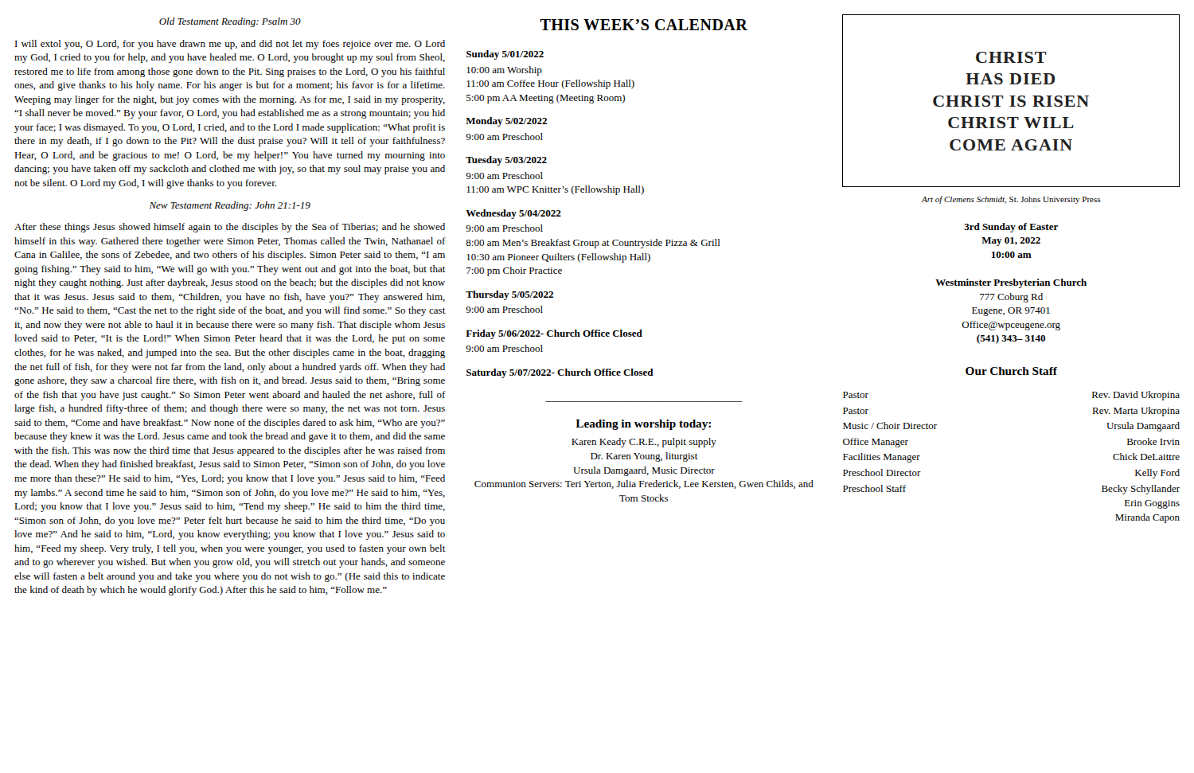Old Testament Reading: Psalm 30
I will extol you, O Lord, for you have drawn me up, and did not let my foes rejoice over me. O Lord my God, I cried to you for help, and you have healed me. O Lord, you brought up my soul from Sheol, restored me to life from among those gone down to the Pit. Sing praises to the Lord, O you his faithful ones, and give thanks to his holy name. For his anger is but for a moment; his favor is for a lifetime. Weeping may linger for the night, but joy comes with the morning. As for me, I said in my prosperity, “I shall never be moved.” By your favor, O Lord, you had established me as a strong mountain; you hid your face; I was dismayed. To you, O Lord, I cried, and to the Lord I made supplication: “What profit is there in my death, if I go down to the Pit? Will the dust praise you? Will it tell of your faithfulness? Hear, O Lord, and be gracious to me! O Lord, be my helper!” You have turned my mourning into dancing; you have taken off my sackcloth and clothed me with joy, so that my soul may praise you and not be silent. O Lord my God, I will give thanks to you forever.
New Testament Reading: John 21:1-19
After these things Jesus showed himself again to the disciples by the Sea of Tiberias; and he showed himself in this way. Gathered there together were Simon Peter, Thomas called the Twin, Nathanael of Cana in Galilee, the sons of Zebedee, and two others of his disciples. Simon Peter said to them, “I am going fishing.” They said to him, “We will go with you.” They went out and got into the boat, but that night they caught nothing. Just after daybreak, Jesus stood on the beach; but the disciples did not know that it was Jesus. Jesus said to them, “Children, you have no fish, have you?” They answered him, “No.” He said to them, “Cast the net to the right side of the boat, and you will find some.” So they cast it, and now they were not able to haul it in because there were so many fish. That disciple whom Jesus loved said to Peter, “It is the Lord!” When Simon Peter heard that it was the Lord, he put on some clothes, for he was naked, and jumped into the sea. But the other disciples came in the boat, dragging the net full of fish, for they were not far from the land, only about a hundred yards off. When they had gone ashore, they saw a charcoal fire there, with fish on it, and bread. Jesus said to them, “Bring some of the fish that you have just caught.” So Simon Peter went aboard and hauled the net ashore, full of large fish, a hundred fifty-three of them; and though there were so many, the net was not torn. Jesus said to them, “Come and have breakfast.” Now none of the disciples dared to ask him, “Who are you?” because they knew it was the Lord. Jesus came and took the bread and gave it to them, and did the same with the fish. This was now the third time that Jesus appeared to the disciples after he was raised from the dead. When they had finished breakfast, Jesus said to Simon Peter, “Simon son of John, do you love me more than these?” He said to him, “Yes, Lord; you know that I love you.” Jesus said to him, “Feed my lambs.” A second time he said to him, “Simon son of John, do you love me?” He said to him, “Yes, Lord; you know that I love you.” Jesus said to him, “Tend my sheep.” He said to him the third time, “Simon son of John, do you love me?” Peter felt hurt because he said to him the third time, “Do you love me?” And he said to him, “Lord, you know everything; you know that I love you.” Jesus said to him, “Feed my sheep. Very truly, I tell you, when you were younger, you used to fasten your own belt and to go wherever you wished. But when you grow old, you will stretch out your hands, and someone else will fasten a belt around you and take you where you do not wish to go.” (He said this to indicate the kind of death by which he would glorify God.) After this he said to him, “Follow me.”
THIS WEEK’S CALENDAR
Sunday 5/01/2022
10:00 am Worship
11:00 am Coffee Hour (Fellowship Hall)
5:00 pm AA Meeting (Meeting Room)
Monday 5/02/2022
9:00 am Preschool
Tuesday 5/03/2022
9:00 am Preschool
11:00 am WPC Knitter’s (Fellowship Hall)
Wednesday 5/04/2022
9:00 am Preschool
8:00 am Men’s Breakfast Group at Countryside Pizza & Grill
10:30 am Pioneer Quilters (Fellowship Hall)
7:00 pm Choir Practice
Thursday 5/05/2022
9:00 am Preschool
Friday 5/06/2022- Church Office Closed
9:00 am Preschool
Saturday 5/07/2022- Church Office Closed
______________________________________
Leading in worship today:
Karen Keady C.R.E., pulpit supply
Dr. Karen Young, liturgist
Ursula Damgaard, Music Director
Communion Servers: Teri Yerton, Julia Frederick, Lee Kersten, Gwen Childs, and Tom Stocks
CHRIST
HAS DIED
CHRIST IS RISEN
CHRIST WILL
COME AGAIN
Art of Clemens Schmidt, St. Johns University Press
3rd Sunday of Easter
May 01, 2022
10:00 am
Westminster Presbyterian Church
777 Coburg Rd
Eugene, OR 97401
Office@wpceugene.org
(541) 343– 3140
Our Church Staff
| Pastor | Rev. David Ukropina |
| Pastor | Rev. Marta Ukropina |
| Music / Choir Director | Ursula Damgaard |
| Office Manager | Brooke Irvin |
| Facilities Manager | Chick DeLaittre |
| Preschool Director | Kelly Ford |
| Preschool Staff | Becky Schyllander |
Erin Goggins
Miranda Capon